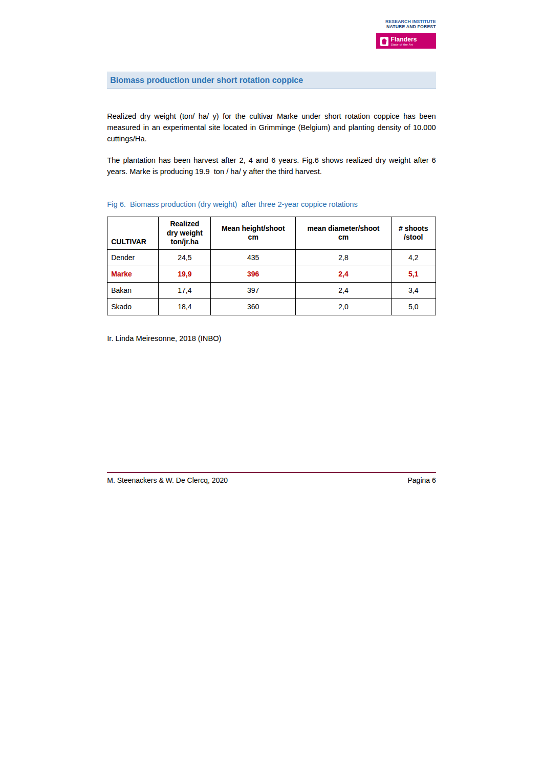RESEARCH INSTITUTE
NATURE AND FOREST
Flanders State of the Art
Biomass production under short rotation coppice
Realized dry weight (ton/ ha/ y) for the cultivar Marke under short rotation coppice has been measured in an experimental site located in Grimminge (Belgium) and planting density of 10.000 cuttings/Ha.
The plantation has been harvest after 2, 4 and 6 years. Fig.6 shows realized dry weight after 6 years. Marke is producing 19.9 ton / ha/ y after the third harvest.
Fig 6. Biomass production (dry weight) after three 2-year coppice rotations
| CULTIVAR | Realized dry weight ton/jr.ha | Mean height/shoot cm | mean diameter/shoot cm | # shoots /stool |
| --- | --- | --- | --- | --- |
| Dender | 24,5 | 435 | 2,8 | 4,2 |
| Marke | 19,9 | 396 | 2,4 | 5,1 |
| Bakan | 17,4 | 397 | 2,4 | 3,4 |
| Skado | 18,4 | 360 | 2,0 | 5,0 |
Ir. Linda Meiresonne, 2018 (INBO)
M. Steenackers & W. De Clercq, 2020 Pagina 6